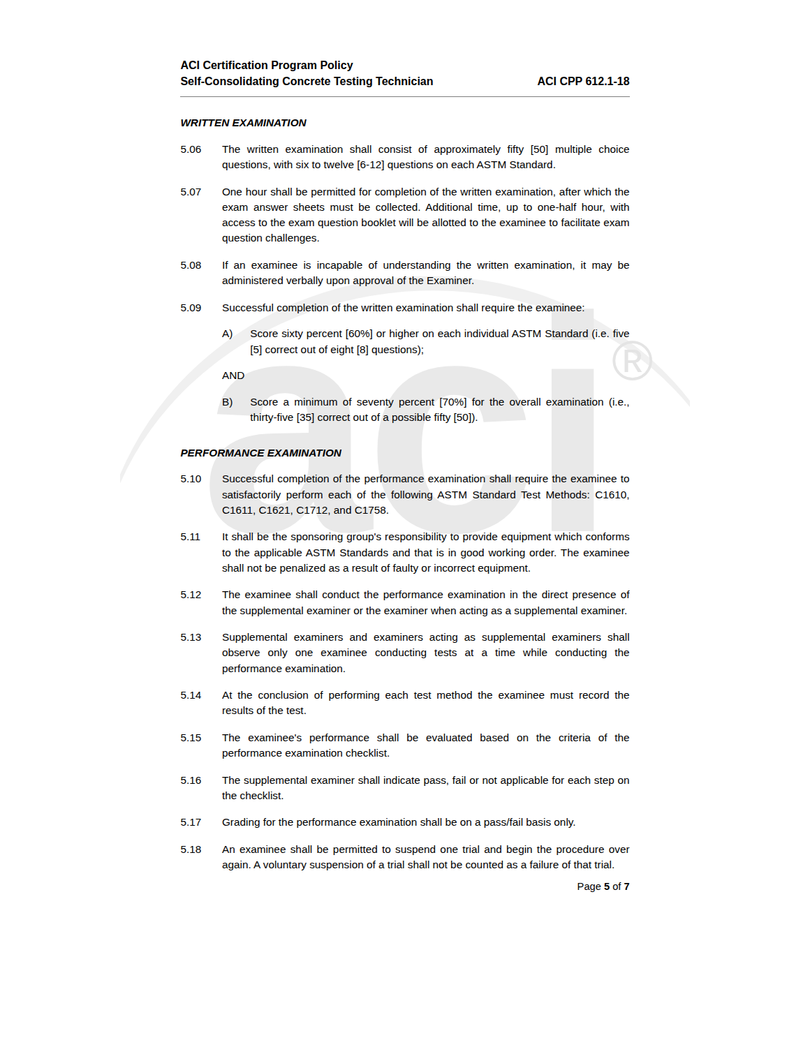aci
®
ACI Certification Program Policy
Self-Consolidating Concrete Testing Technician
ACI CPP 612.1-18
WRITTEN EXAMINATION
5.06
The written examination shall consist of approximately fifty [50] multiple choice questions, with six to twelve [6-12] questions on each ASTM Standard.
5.07
One hour shall be permitted for completion of the written examination, after which the exam answer sheets must be collected. Additional time, up to one-half hour, with access to the exam question booklet will be allotted to the examinee to facilitate exam question challenges.
5.08
If an examinee is incapable of understanding the written examination, it may be administered verbally upon approval of the Examiner.
5.09
Successful completion of the written examination shall require the examinee:
A)
Score sixty percent [60%] or higher on each individual ASTM Standard (i.e. five [5] correct out of eight [8] questions);
AND
B)
Score a minimum of seventy percent [70%] for the overall examination (i.e., thirty-five [35] correct out of a possible fifty [50]).
PERFORMANCE EXAMINATION
5.10
Successful completion of the performance examination shall require the examinee to satisfactorily perform each of the following ASTM Standard Test Methods: C1610, C1611, C1621, C1712, and C1758.
5.11
It shall be the sponsoring group's responsibility to provide equipment which conforms to the applicable ASTM Standards and that is in good working order. The examinee shall not be penalized as a result of faulty or incorrect equipment.
5.12
The examinee shall conduct the performance examination in the direct presence of the supplemental examiner or the examiner when acting as a supplemental examiner.
5.13
Supplemental examiners and examiners acting as supplemental examiners shall observe only one examinee conducting tests at a time while conducting the performance examination.
5.14
At the conclusion of performing each test method the examinee must record the results of the test.
5.15
The examinee's performance shall be evaluated based on the criteria of the performance examination checklist.
5.16
The supplemental examiner shall indicate pass, fail or not applicable for each step on the checklist.
5.17
Grading for the performance examination shall be on a pass/fail basis only.
5.18
An examinee shall be permitted to suspend one trial and begin the procedure over again. A voluntary suspension of a trial shall not be counted as a failure of that trial.
Page 5 of 7